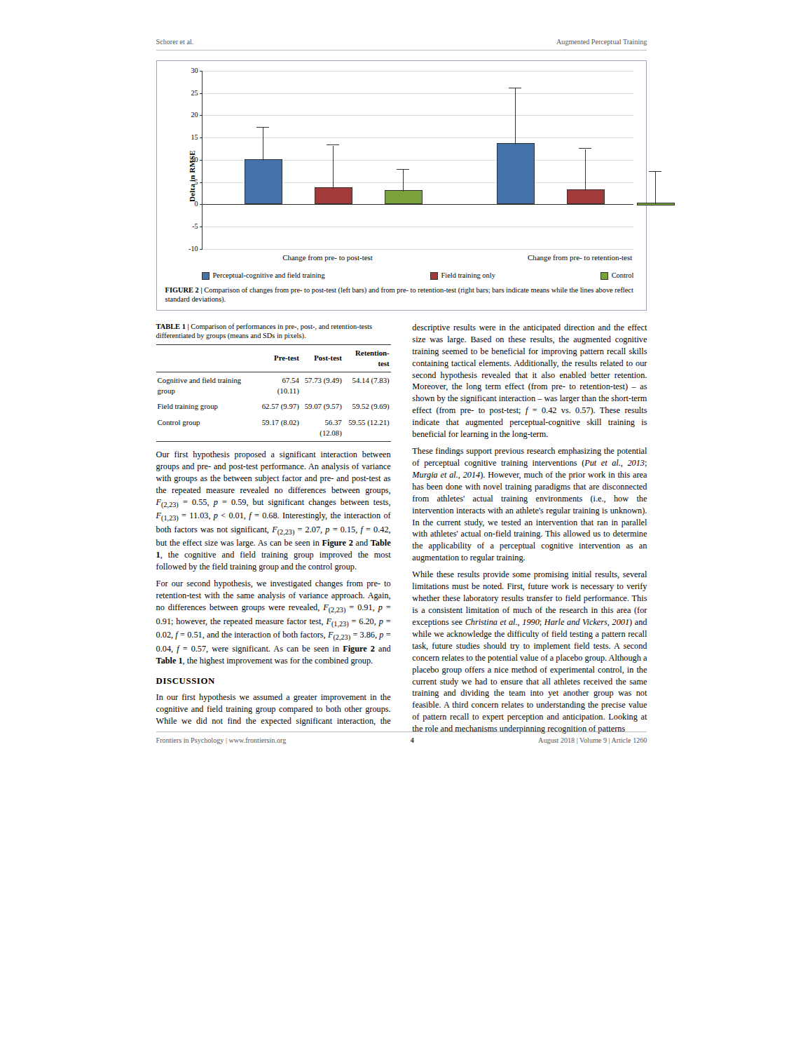Schorer et al.
Augmented Perceptual Training
Delta in RMSE
30
25
20
15
10
5
0
-5
-10
Change from pre- to post-test
Change from pre- to retention-test
Perceptual-cognitive and field training
Field training only
Control
FIGURE 2 | Comparison of changes from pre- to post-test (left bars) and from pre- to retention-test (right bars; bars indicate means while the lines above reflect standard deviations).
TABLE 1 | Comparison of performances in pre-, post-, and retention-tests differentiated by groups (means and SDs in pixels).
| | Pre-test | Post-test | Retention-test |
| --- | --- | --- | --- |
| Cognitive and field training group | 67.54 (10.11) | 57.73 (9.49) | 54.14 (7.83) |
| Field training group | 62.57 (9.97) | 59.07 (9.57) | 59.52 (9.69) |
| Control group | 59.17 (8.02) | 56.37 (12.08) | 59.55 (12.21) |
Our first hypothesis proposed a significant interaction between groups and pre- and post-test performance. An analysis of variance with groups as the between subject factor and pre- and post-test as the repeated measure revealed no differences between groups, F(2,23) = 0.55, p = 0.59, but significant changes between tests, F(1,23) = 11.03, p < 0.01, f = 0.68. Interestingly, the interaction of both factors was not significant, F(2,23) = 2.07, p = 0.15, f = 0.42, but the effect size was large. As can be seen in Figure 2 and Table 1, the cognitive and field training group improved the most followed by the field training group and the control group.
For our second hypothesis, we investigated changes from pre- to retention-test with the same analysis of variance approach. Again, no differences between groups were revealed, F(2,23) = 0.91, p = 0.91; however, the repeated measure factor test, F(1,23) = 6.20, p = 0.02, f = 0.51, and the interaction of both factors, F(2,23) = 3.86, p = 0.04, f = 0.57, were significant. As can be seen in Figure 2 and Table 1, the highest improvement was for the combined group.
DISCUSSION
In our first hypothesis we assumed a greater improvement in the cognitive and field training group compared to both other groups. While we did not find the expected significant interaction, the descriptive results were in the anticipated direction and the effect size was large. Based on these results, the augmented cognitive training seemed to be beneficial for improving pattern recall skills containing tactical elements. Additionally, the results related to our second hypothesis revealed that it also enabled better retention. Moreover, the long term effect (from pre- to retention-test) – as shown by the significant interaction – was larger than the short-term effect (from pre- to post-test; f = 0.42 vs. 0.57). These results indicate that augmented perceptual-cognitive skill training is beneficial for learning in the long-term.
These findings support previous research emphasizing the potential of perceptual cognitive training interventions (Put et al., 2013; Murgia et al., 2014). However, much of the prior work in this area has been done with novel training paradigms that are disconnected from athletes' actual training environments (i.e., how the intervention interacts with an athlete's regular training is unknown). In the current study, we tested an intervention that ran in parallel with athletes' actual on-field training. This allowed us to determine the applicability of a perceptual cognitive intervention as an augmentation to regular training.
While these results provide some promising initial results, several limitations must be noted. First, future work is necessary to verify whether these laboratory results transfer to field performance. This is a consistent limitation of much of the research in this area (for exceptions see Christina et al., 1990; Harle and Vickers, 2001) and while we acknowledge the difficulty of field testing a pattern recall task, future studies should try to implement field tests. A second concern relates to the potential value of a placebo group. Although a placebo group offers a nice method of experimental control, in the current study we had to ensure that all athletes received the same training and dividing the team into yet another group was not feasible. A third concern relates to understanding the precise value of pattern recall to expert perception and anticipation. Looking at the role and mechanisms underpinning recognition of patterns
Frontiers in Psychology | www.frontiersin.org
4
August 2018 | Volume 9 | Article 1260